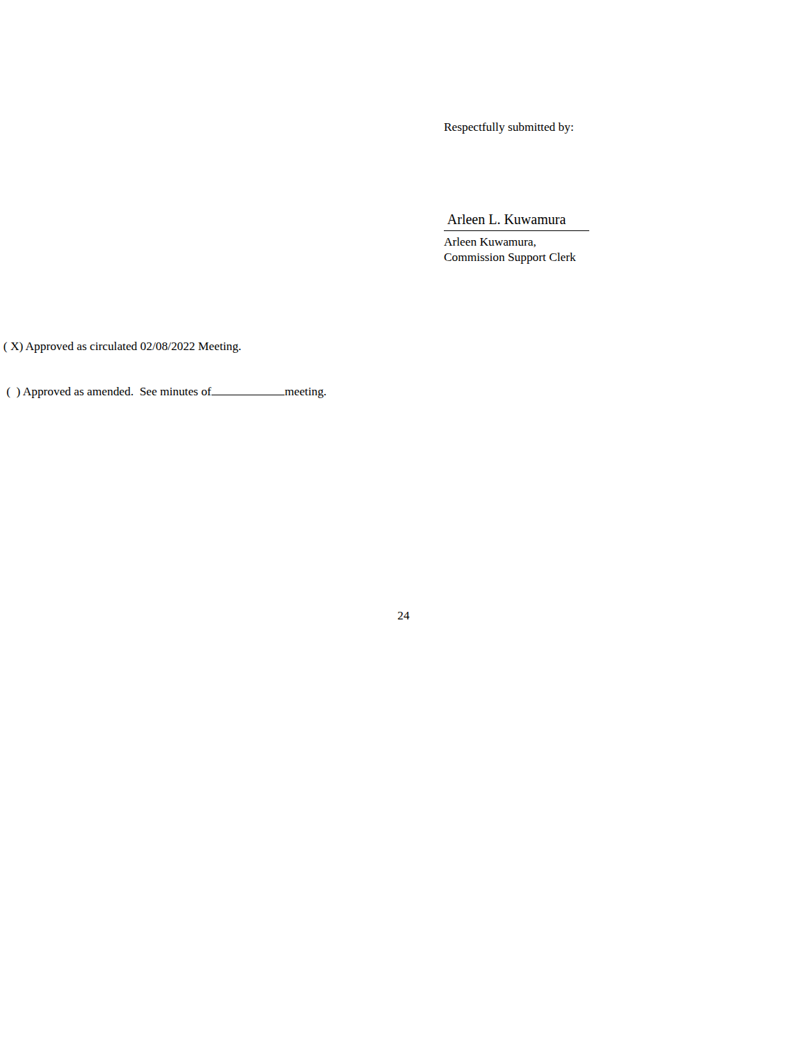Respectfully submitted by:
Arleen L. Kuwamura
Arleen Kuwamura,
Commission Support Clerk
( X) Approved as circulated 02/08/2022 Meeting.
( ) Approved as amended. See minutes of meeting.
24